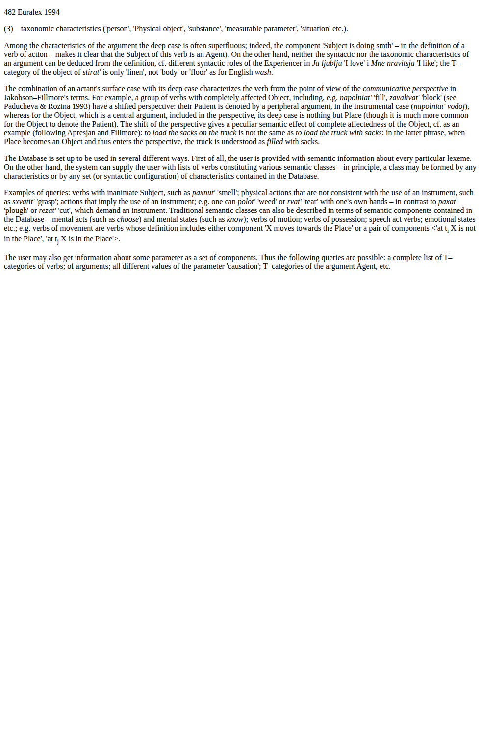482 Euralex 1994
(3) taxonomic characteristics ('person', 'Physical object', 'substance', 'measurable parameter', 'situation' etc.).
Among the characteristics of the argument the deep case is often superfluous; indeed, the component 'Subject is doing smth' – in the definition of a verb of action – makes it clear that the Subject of this verb is an Agent). On the other hand, neither the syntactic nor the taxonomic characteristics of an argument can be deduced from the definition, cf. different syntactic roles of the Experiencer in Ja ljublju 'I love' i Mne nravitsja 'I like'; the T–category of the object of stirat' is only 'linen', not 'body' or 'floor' as for English wash.
The combination of an actant's surface case with its deep case characterizes the verb from the point of view of the communicative perspective in Jakobson–Fillmore's terms. For example, a group of verbs with completely affected Object, including, e.g. napolniat' 'fill', zavalivat' 'block' (see Paducheva & Rozina 1993) have a shifted perspective: their Patient is denoted by a peripheral argument, in the Instrumental case (napolniat' vodoj), whereas for the Object, which is a central argument, included in the perspective, its deep case is nothing but Place (though it is much more common for the Object to denote the Patient). The shift of the perspective gives a peculiar semantic effect of complete affectedness of the Object, cf. as an example (following Apresjan and Fillmore): to load the sacks on the truck is not the same as to load the truck with sacks: in the latter phrase, when Place becomes an Object and thus enters the perspective, the truck is understood as filled with sacks.
The Database is set up to be used in several different ways. First of all, the user is provided with semantic information about every particular lexeme. On the other hand, the system can supply the user with lists of verbs constituting various semantic classes – in principle, a class may be formed by any characteristics or by any set (or syntactic configuration) of characteristics contained in the Database.
Examples of queries: verbs with inanimate Subject, such as paxnut' 'smell'; physical actions that are not consistent with the use of an instrument, such as sxvatit' 'grasp'; actions that imply the use of an instrument; e.g. one can polot' 'weed' or rvat' 'tear' with one's own hands – in contrast to paxat' 'plough' or rezat' 'cut', which demand an instrument. Traditional semantic classes can also be described in terms of semantic components contained in the Database – mental acts (such as choose) and mental states (such as know); verbs of motion; verbs of possession; speech act verbs; emotional states etc.; e.g. verbs of movement are verbs whose definition includes either component 'X moves towards the Place' or a pair of components <'at ti X is not in the Place', 'at tj X is in the Place'>.
The user may also get information about some parameter as a set of components. Thus the following queries are possible: a complete list of T–categories of verbs; of arguments; all different values of the parameter 'causation'; T–categories of the argument Agent, etc.